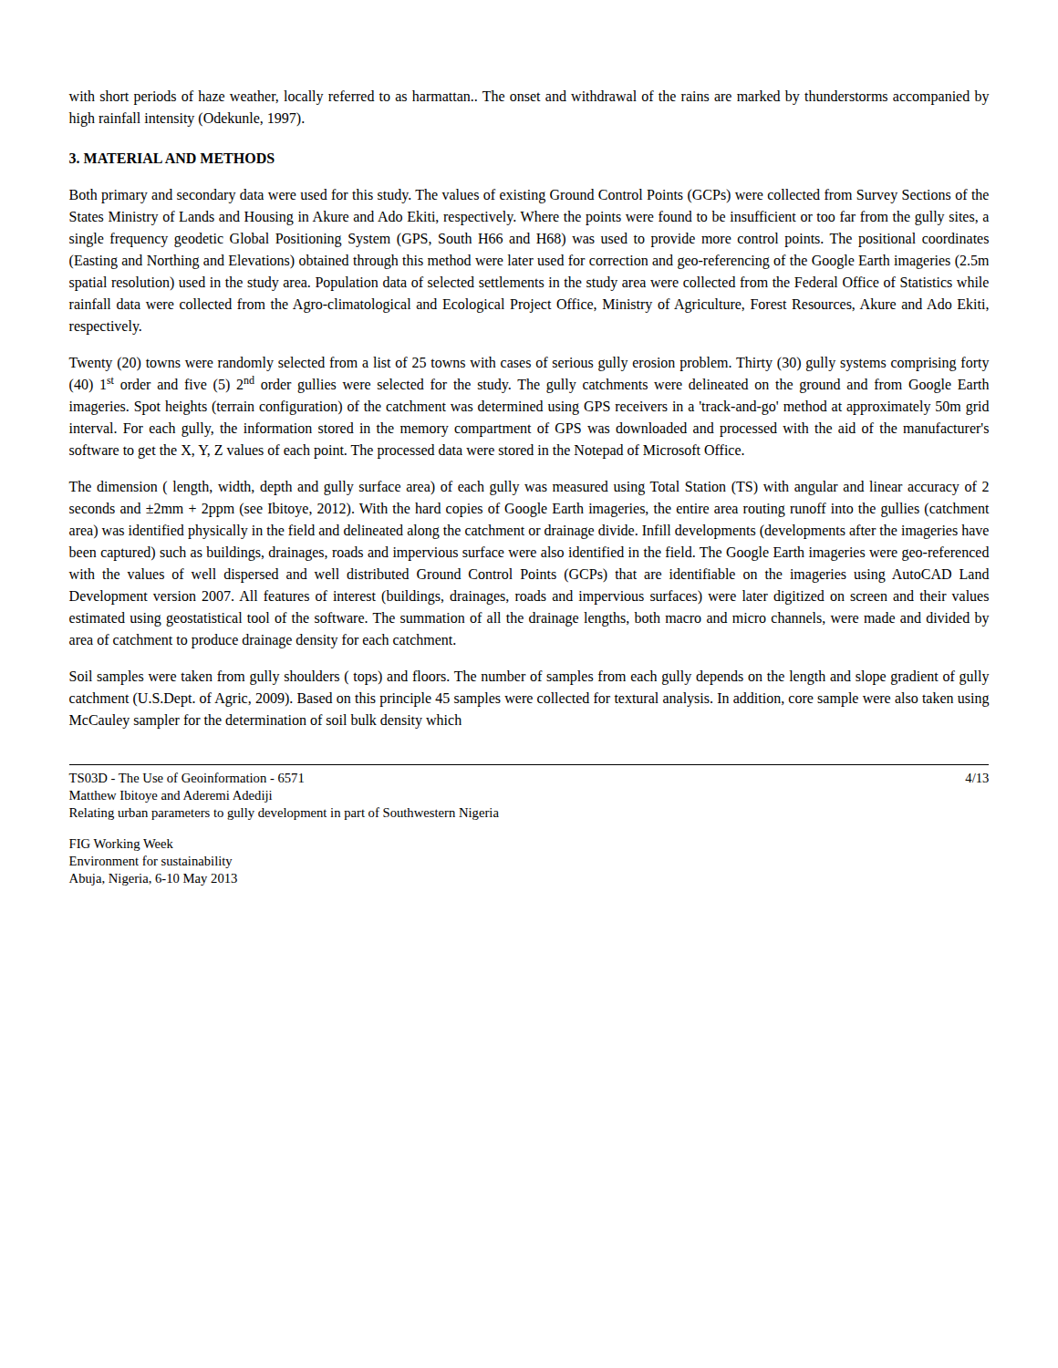with short periods of haze weather, locally referred to as harmattan.. The onset and withdrawal of the rains are marked by thunderstorms accompanied by high rainfall intensity (Odekunle, 1997).
3. MATERIAL AND METHODS
Both primary and secondary data were used for this study. The values of existing Ground Control Points (GCPs) were collected from Survey Sections of the States Ministry of Lands and Housing in Akure and Ado Ekiti, respectively. Where the points were found to be insufficient or too far from the gully sites, a single frequency geodetic Global Positioning System (GPS, South H66 and H68) was used to provide more control points. The positional coordinates (Easting and Northing and Elevations) obtained through this method were later used for correction and geo-referencing of the Google Earth imageries (2.5m spatial resolution) used in the study area. Population data of selected settlements in the study area were collected from the Federal Office of Statistics while rainfall data were collected from the Agro-climatological and Ecological Project Office, Ministry of Agriculture, Forest Resources, Akure and Ado Ekiti, respectively.
Twenty (20) towns were randomly selected from a list of 25 towns with cases of serious gully erosion problem. Thirty (30) gully systems comprising forty (40) 1st order and five (5) 2nd order gullies were selected for the study. The gully catchments were delineated on the ground and from Google Earth imageries. Spot heights (terrain configuration) of the catchment was determined using GPS receivers in a 'track-and-go' method at approximately 50m grid interval. For each gully, the information stored in the memory compartment of GPS was downloaded and processed with the aid of the manufacturer's software to get the X, Y, Z values of each point. The processed data were stored in the Notepad of Microsoft Office.
The dimension ( length, width, depth and gully surface area) of each gully was measured using Total Station (TS) with angular and linear accuracy of 2 seconds and ±2mm + 2ppm (see Ibitoye, 2012). With the hard copies of Google Earth imageries, the entire area routing runoff into the gullies (catchment area) was identified physically in the field and delineated along the catchment or drainage divide. Infill developments (developments after the imageries have been captured) such as buildings, drainages, roads and impervious surface were also identified in the field. The Google Earth imageries were geo-referenced with the values of well dispersed and well distributed Ground Control Points (GCPs) that are identifiable on the imageries using AutoCAD Land Development version 2007. All features of interest (buildings, drainages, roads and impervious surfaces) were later digitized on screen and their values estimated using geostatistical tool of the software. The summation of all the drainage lengths, both macro and micro channels, were made and divided by area of catchment to produce drainage density for each catchment.
Soil samples were taken from gully shoulders ( tops) and floors. The number of samples from each gully depends on the length and slope gradient of gully catchment (U.S.Dept. of Agric, 2009). Based on this principle 45 samples were collected for textural analysis. In addition, core sample were also taken using McCauley sampler for the determination of soil bulk density which
4/13 TS03D - The Use of Geoinformation - 6571
Matthew Ibitoye and Aderemi Adediji
Relating urban parameters to gully development in part of Southwestern Nigeria
FIG Working Week
Environment for sustainability
Abuja, Nigeria, 6-10 May 2013